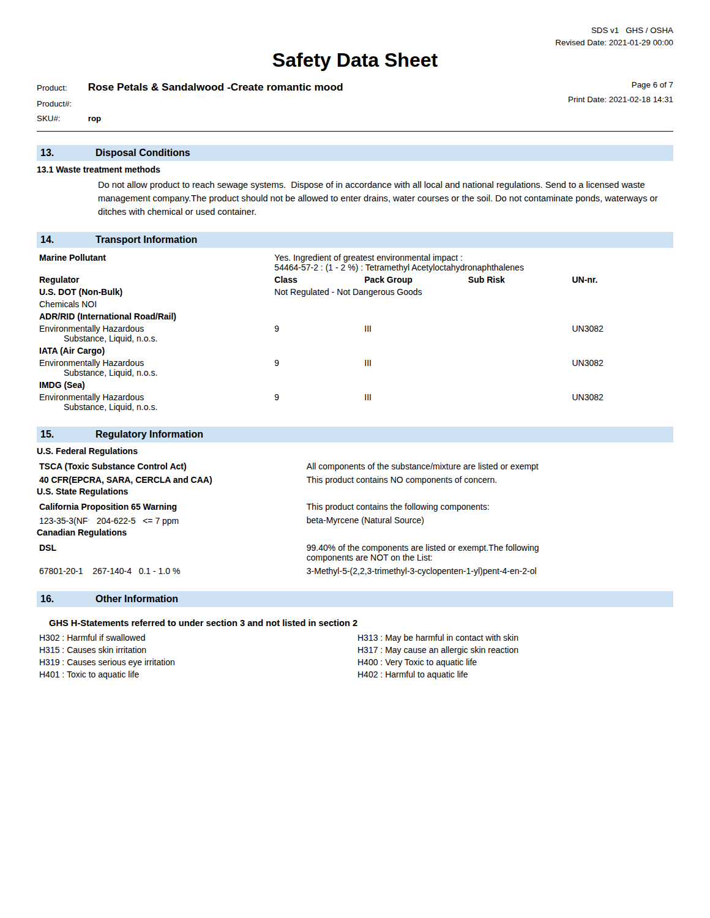SDS v1 GHS / OSHA
Revised Date: 2021-01-29 00:00
Safety Data Sheet
Product: Rose Petals & Sandalwood -Create romantic mood
Product#:
SKU#: rop
Page 6 of 7
Print Date: 2021-02-18 14:31
13. Disposal Conditions
13.1 Waste treatment methods
Do not allow product to reach sewage systems. Dispose of in accordance with all local and national regulations. Send to a licensed waste management company.The product should not be allowed to enter drains, water courses or the soil. Do not contaminate ponds, waterways or ditches with chemical or used container.
14. Transport Information
| Marine Pollutant | Yes. Ingredient of greatest environmental impact : 54464-57-2 : (1 - 2 %) : Tetramethyl Acetyloctahydronaphthalenes |
| Regulator | Class | Pack Group | Sub Risk | UN-nr. |
| U.S. DOT (Non-Bulk) | Not Regulated - Not Dangerous Goods |
| Chemicals NOI | | | | |
| ADR/RID (International Road/Rail) | | | | |
| Environmentally Hazardous Substance, Liquid, n.o.s. | 9 | III | | UN3082 |
| IATA (Air Cargo) | | | | |
| Environmentally Hazardous Substance, Liquid, n.o.s. | 9 | III | | UN3082 |
| IMDG (Sea) | | | | |
| Environmentally Hazardous Substance, Liquid, n.o.s. | 9 | III | | UN3082 |
15. Regulatory Information
U.S. Federal Regulations
| TSCA (Toxic Substance Control Act) | All components of the substance/mixture are listed or exempt |
| 40 CFR(EPCRA, SARA, CERCLA and CAA) | This product contains NO components of concern. |
U.S. State Regulations
| California Proposition 65 Warning | This product contains the following components: |
| 123-35-3(NF . 204-622-5 <= 7 ppm | beta-Myrcene (Natural Source) |
Canadian Regulations
| DSL | 99.40% of the components are listed or exempt.The following components are NOT on the List: |
| 67801-20-1 267-140-4 0.1 - 1.0 % | 3-Methyl-5-(2,2,3-trimethyl-3-cyclopenten-1-yl)pent-4-en-2-ol |
16. Other Information
GHS H-Statements referred to under section 3 and not listed in section 2
| H302 : Harmful if swallowed | H313 : May be harmful in contact with skin |
| H315 : Causes skin irritation | H317 : May cause an allergic skin reaction |
| H319 : Causes serious eye irritation | H400 : Very Toxic to aquatic life |
| H401 : Toxic to aquatic life | H402 : Harmful to aquatic life |